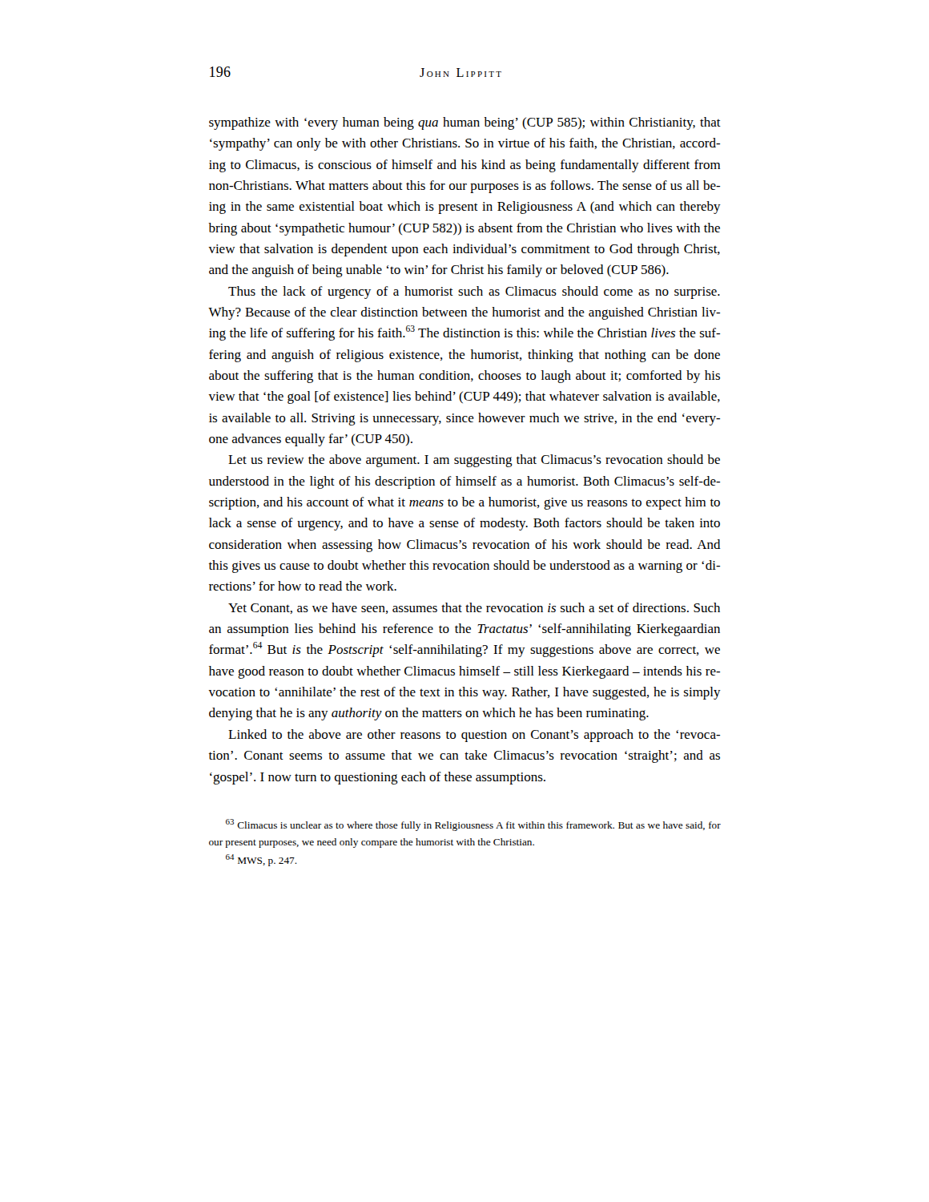196 John Lippitt
sympathize with ‘every human being qua human being’ (CUP 585); within Christianity, that ‘sympathy’ can only be with other Christians. So in virtue of his faith, the Christian, according to Climacus, is conscious of himself and his kind as being fundamentally different from non-Christians. What matters about this for our purposes is as follows. The sense of us all being in the same existential boat which is present in Religiousness A (and which can thereby bring about ‘sympathetic humour’ (CUP 582)) is absent from the Christian who lives with the view that salvation is dependent upon each individual’s commitment to God through Christ, and the anguish of being unable ‘to win’ for Christ his family or beloved (CUP 586).
Thus the lack of urgency of a humorist such as Climacus should come as no surprise. Why? Because of the clear distinction between the humorist and the anguished Christian living the life of suffering for his faith.63 The distinction is this: while the Christian lives the suffering and anguish of religious existence, the humorist, thinking that nothing can be done about the suffering that is the human condition, chooses to laugh about it; comforted by his view that ‘the goal [of existence] lies behind’ (CUP 449); that whatever salvation is available, is available to all. Striving is unnecessary, since however much we strive, in the end ‘everyone advances equally far’ (CUP 450).
Let us review the above argument. I am suggesting that Climacus’s revocation should be understood in the light of his description of himself as a humorist. Both Climacus’s self-description, and his account of what it means to be a humorist, give us reasons to expect him to lack a sense of urgency, and to have a sense of modesty. Both factors should be taken into consideration when assessing how Climacus’s revocation of his work should be read. And this gives us cause to doubt whether this revocation should be understood as a warning or ‘directions’ for how to read the work.
Yet Conant, as we have seen, assumes that the revocation is such a set of directions. Such an assumption lies behind his reference to the Tractatus’ ‘self-annihilating Kierkegaardian format’.64 But is the Postscript ‘self-annihilating? If my suggestions above are correct, we have good reason to doubt whether Climacus himself – still less Kierkegaard – intends his revocation to ‘annihilate’ the rest of the text in this way. Rather, I have suggested, he is simply denying that he is any authority on the matters on which he has been ruminating.
Linked to the above are other reasons to question on Conant’s approach to the ‘revocation’. Conant seems to assume that we can take Climacus’s revocation ‘straight’; and as ‘gospel’. I now turn to questioning each of these assumptions.
63 Climacus is unclear as to where those fully in Religiousness A fit within this framework. But as we have said, for our present purposes, we need only compare the humorist with the Christian.
64 MWS, p. 247.